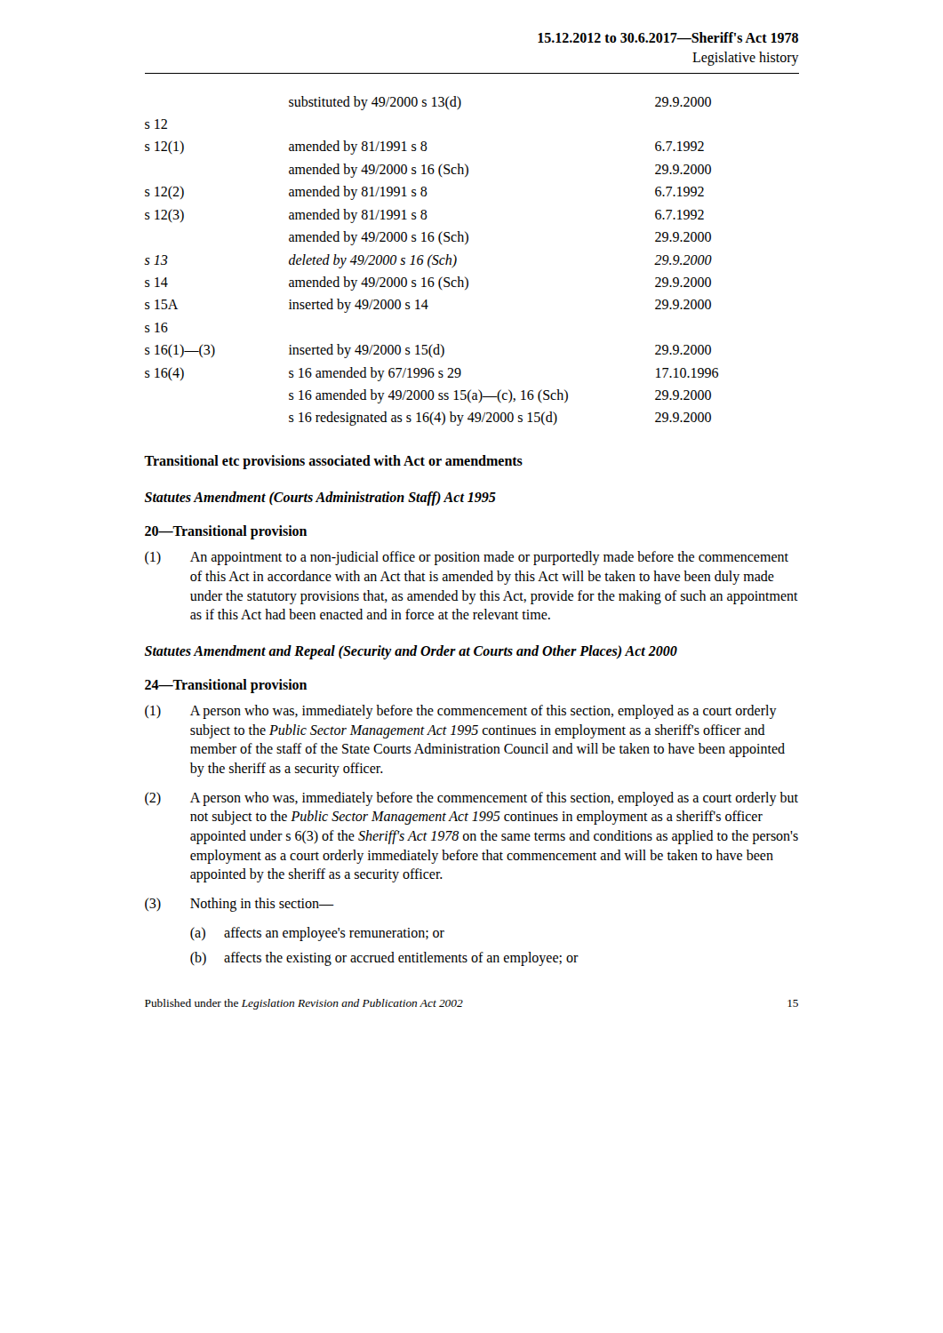15.12.2012 to 30.6.2017—Sheriff's Act 1978 Legislative history
| | substituted by 49/2000 s 13(d) | 29.9.2000 |
| s 12 | | |
| s 12(1) | amended by 81/1991 s 8 | 6.7.1992 |
| | amended by 49/2000 s 16 (Sch) | 29.9.2000 |
| s 12(2) | amended by 81/1991 s 8 | 6.7.1992 |
| s 12(3) | amended by 81/1991 s 8 | 6.7.1992 |
| | amended by 49/2000 s 16 (Sch) | 29.9.2000 |
| s 13 | deleted by 49/2000 s 16 (Sch) | 29.9.2000 |
| s 14 | amended by 49/2000 s 16 (Sch) | 29.9.2000 |
| s 15A | inserted by 49/2000 s 14 | 29.9.2000 |
| s 16 | | |
| s 16(1)—(3) | inserted by 49/2000 s 15(d) | 29.9.2000 |
| s 16(4) | s 16 amended by 67/1996 s 29 | 17.10.1996 |
| | s 16 amended by 49/2000 ss 15(a)—(c), 16 (Sch) | 29.9.2000 |
| | s 16 redesignated as s 16(4) by 49/2000 s 15(d) | 29.9.2000 |
Transitional etc provisions associated with Act or amendments
Statutes Amendment (Courts Administration Staff) Act 1995
20—Transitional provision
(1) An appointment to a non-judicial office or position made or purportedly made before the commencement of this Act in accordance with an Act that is amended by this Act will be taken to have been duly made under the statutory provisions that, as amended by this Act, provide for the making of such an appointment as if this Act had been enacted and in force at the relevant time.
Statutes Amendment and Repeal (Security and Order at Courts and Other Places) Act 2000
24—Transitional provision
(1) A person who was, immediately before the commencement of this section, employed as a court orderly subject to the Public Sector Management Act 1995 continues in employment as a sheriff's officer and member of the staff of the State Courts Administration Council and will be taken to have been appointed by the sheriff as a security officer.
(2) A person who was, immediately before the commencement of this section, employed as a court orderly but not subject to the Public Sector Management Act 1995 continues in employment as a sheriff's officer appointed under s 6(3) of the Sheriff's Act 1978 on the same terms and conditions as applied to the person's employment as a court orderly immediately before that commencement and will be taken to have been appointed by the sheriff as a security officer.
(3) Nothing in this section—
(a) affects an employee's remuneration; or
(b) affects the existing or accrued entitlements of an employee; or
Published under the Legislation Revision and Publication Act 2002 15